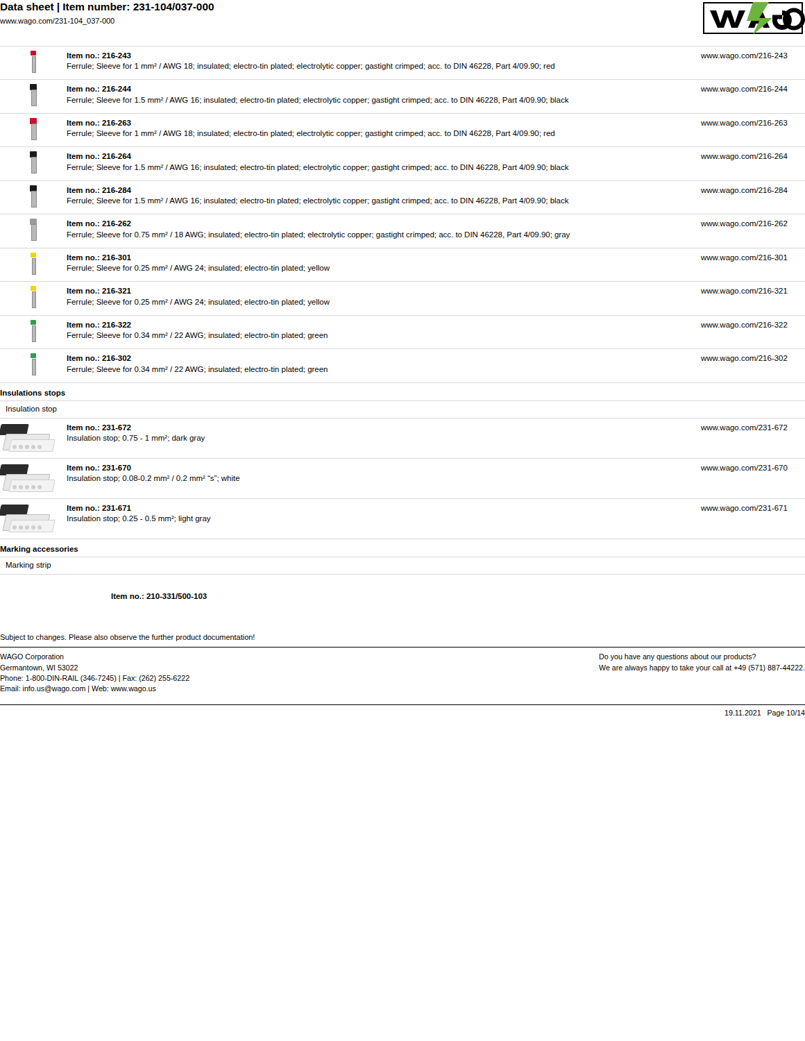Data sheet | Item number: 231-104/037-000
www.wago.com/231-104_037-000
| | Item no.: 216-243 Ferrule; Sleeve for 1 mm² / AWG 18; insulated; electro-tin plated; electrolytic copper; gastight crimped; acc. to DIN 46228, Part 4/09.90; red | www.wago.com/216-243 |
| | Item no.: 216-244 Ferrule; Sleeve for 1.5 mm² / AWG 16; insulated; electro-tin plated; electrolytic copper; gastight crimped; acc. to DIN 46228, Part 4/09.90; black | www.wago.com/216-244 |
| | Item no.: 216-263 Ferrule; Sleeve for 1 mm² / AWG 18; insulated; electro-tin plated; electrolytic copper; gastight crimped; acc. to DIN 46228, Part 4/09.90; red | www.wago.com/216-263 |
| | Item no.: 216-264 Ferrule; Sleeve for 1.5 mm² / AWG 16; insulated; electro-tin plated; electrolytic copper; gastight crimped; acc. to DIN 46228, Part 4/09.90; black | www.wago.com/216-264 |
| | Item no.: 216-284 Ferrule; Sleeve for 1.5 mm² / AWG 16; insulated; electro-tin plated; electrolytic copper; gastight crimped; acc. to DIN 46228, Part 4/09.90; black | www.wago.com/216-284 |
| | Item no.: 216-262 Ferrule; Sleeve for 0.75 mm² / 18 AWG; insulated; electro-tin plated; electrolytic copper; gastight crimped; acc. to DIN 46228, Part 4/09.90; gray | www.wago.com/216-262 |
| | Item no.: 216-301 Ferrule; Sleeve for 0.25 mm² / AWG 24; insulated; electro-tin plated; yellow | www.wago.com/216-301 |
| | Item no.: 216-321 Ferrule; Sleeve for 0.25 mm² / AWG 24; insulated; electro-tin plated; yellow | www.wago.com/216-321 |
| | Item no.: 216-322 Ferrule; Sleeve for 0.34 mm² / 22 AWG; insulated; electro-tin plated; green | www.wago.com/216-322 |
| | Item no.: 216-302 Ferrule; Sleeve for 0.34 mm² / 22 AWG; insulated; electro-tin plated; green | www.wago.com/216-302 |
| Insulations stops |
| Insulation stop |
| | Item no.: 231-672 Insulation stop; 0.75 - 1 mm²; dark gray | www.wago.com/231-672 |
| | Item no.: 231-670 Insulation stop; 0.08-0.2 mm² / 0.2 mm² “s”; white | www.wago.com/231-670 |
| | Item no.: 231-671 Insulation stop; 0.25 - 0.5 mm²; light gray | www.wago.com/231-671 |
| Marking accessories |
| Marking strip |
| Item no.: 210-331/500-103 |
Subject to changes. Please also observe the further product documentation!
WAGO Corporation
Germantown, WI 53022
Phone: 1-800-DIN-RAIL (346-7245) | Fax: (262) 255-6222
Email: info.us@wago.com | Web: www.wago.us
Do you have any questions about our products?
We are always happy to take your call at +49 (571) 887-44222.
19.11.2021 Page 10/14